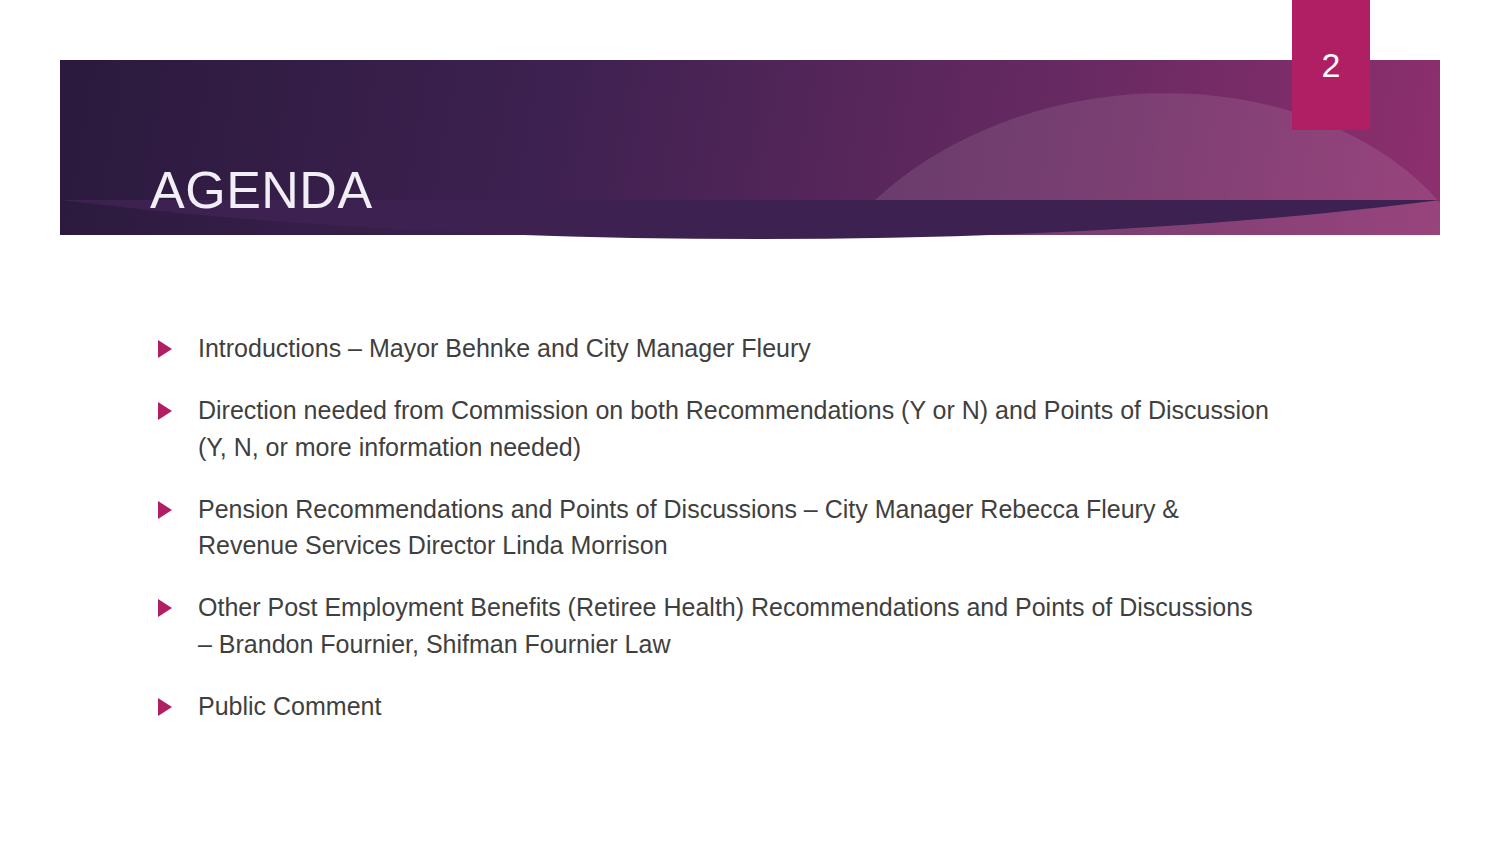2
AGENDA
Introductions – Mayor Behnke and City Manager Fleury
Direction needed from Commission on both Recommendations (Y or N) and Points of Discussion (Y, N, or more information needed)
Pension Recommendations and Points of Discussions – City Manager Rebecca Fleury & Revenue Services Director Linda Morrison
Other Post Employment Benefits (Retiree Health) Recommendations and Points of Discussions – Brandon Fournier, Shifman Fournier Law
Public Comment